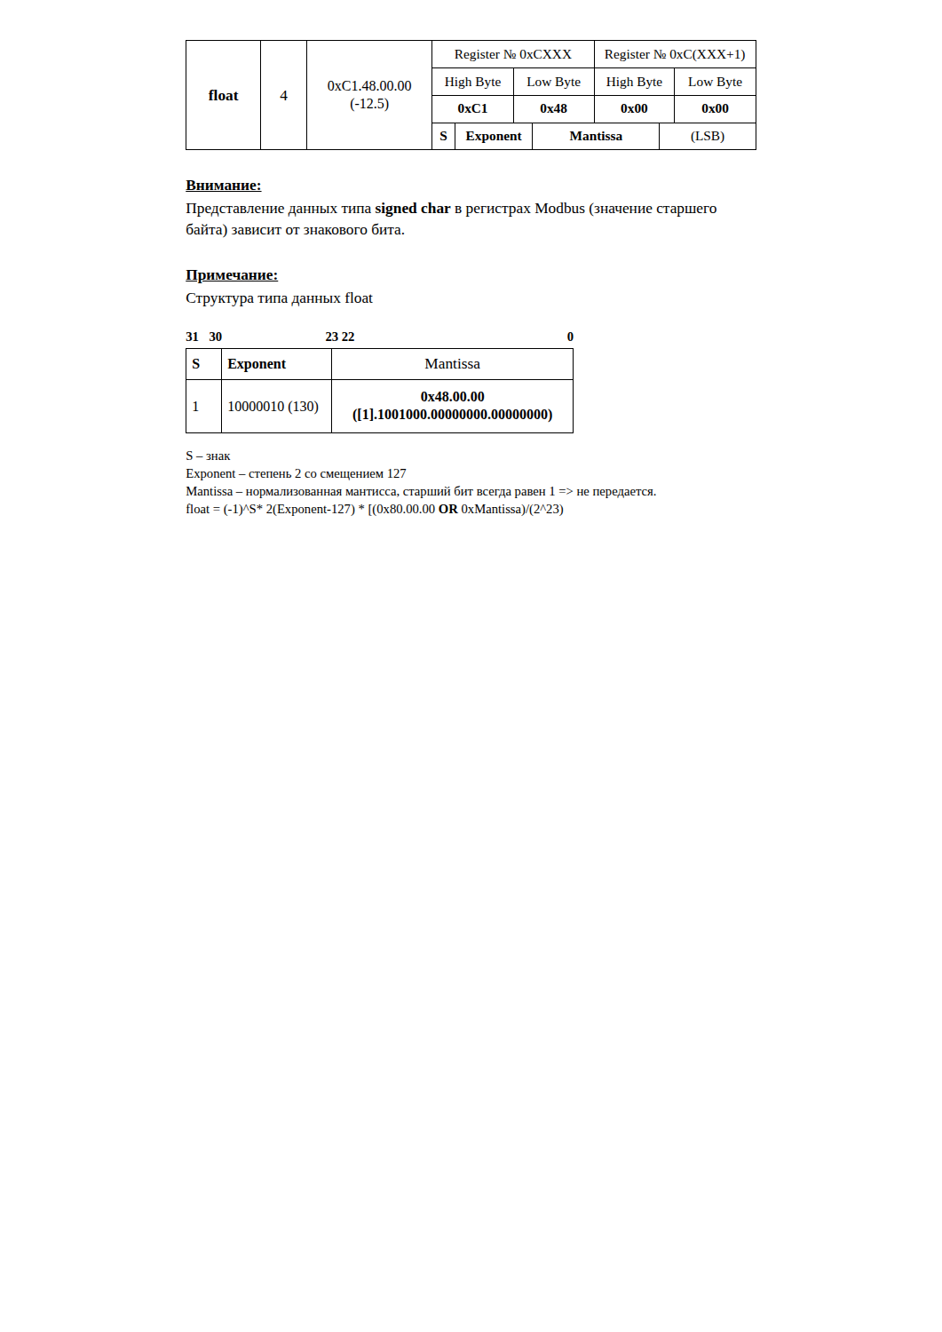| float | 4 | 0xC1.48.00.00 (-12.5) | / Register № 0xCXXX / Register № 0xC(XXX+1) / / High Byte / Low Byte / High Byte / Low Byte / / 0xC1 / 0x48 / 0x00 / 0x00 / / S / Exponent / Mantissa / (LSB) / |
Внимание:
Представление данных типа signed char в регистрах Modbus (значение старшего байта) зависит от знакового бита.
Примечание:
Структура типа данных float
31
30
23
220
| S | Exponent | Mantissa |
| 1 | 10000010 (130) | 0x48.00.00 ([1].1001000.00000000.00000000) |
S – знак
Exponent – степень 2 со смещением 127
Mantissa – нормализованная мантисса, старший бит всегда равен 1 => не передается.
float = (-1)^S* 2(Exponent-127) * [(0x80.00.00 OR 0xMantissa)/(2^23)